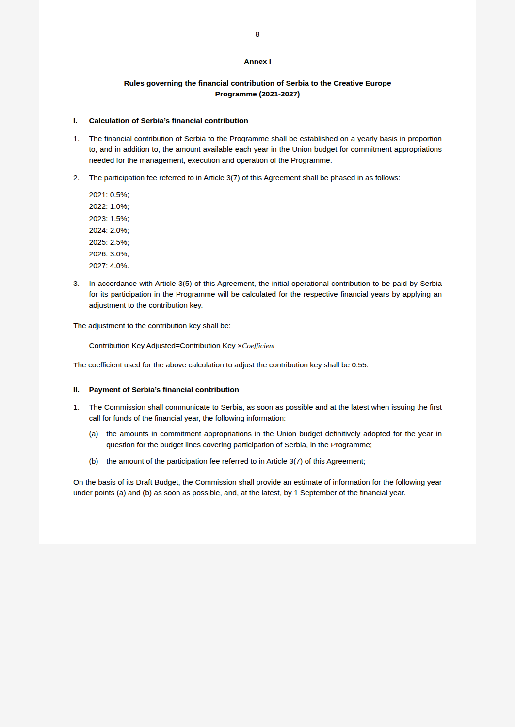8
Annex I
Rules governing the financial contribution of Serbia to the Creative Europe
Programme (2021-2027)
I. Calculation of Serbia’s financial contribution
The financial contribution of Serbia to the Programme shall be established on a yearly basis in proportion to, and in addition to, the amount available each year in the Union budget for commitment appropriations needed for the management, execution and operation of the Programme.
The participation fee referred to in Article 3(7) of this Agreement shall be phased in as follows:
2021: 0.5%;
2022: 1.0%;
2023: 1.5%;
2024: 2.0%;
2025: 2.5%;
2026: 3.0%;
2027: 4.0%.
In accordance with Article 3(5) of this Agreement, the initial operational contribution to be paid by Serbia for its participation in the Programme will be calculated for the respective financial years by applying an adjustment to the contribution key.
The adjustment to the contribution key shall be:
Contribution Key Adjusted=Contribution Key ×Coefficient
The coefficient used for the above calculation to adjust the contribution key shall be 0.55.
II. Payment of Serbia’s financial contribution
The Commission shall communicate to Serbia, as soon as possible and at the latest when issuing the first call for funds of the financial year, the following information:
the amounts in commitment appropriations in the Union budget definitively adopted for the year in question for the budget lines covering participation of Serbia, in the Programme;
the amount of the participation fee referred to in Article 3(7) of this Agreement;
On the basis of its Draft Budget, the Commission shall provide an estimate of information for the following year under points (a) and (b) as soon as possible, and, at the latest, by 1 September of the financial year.